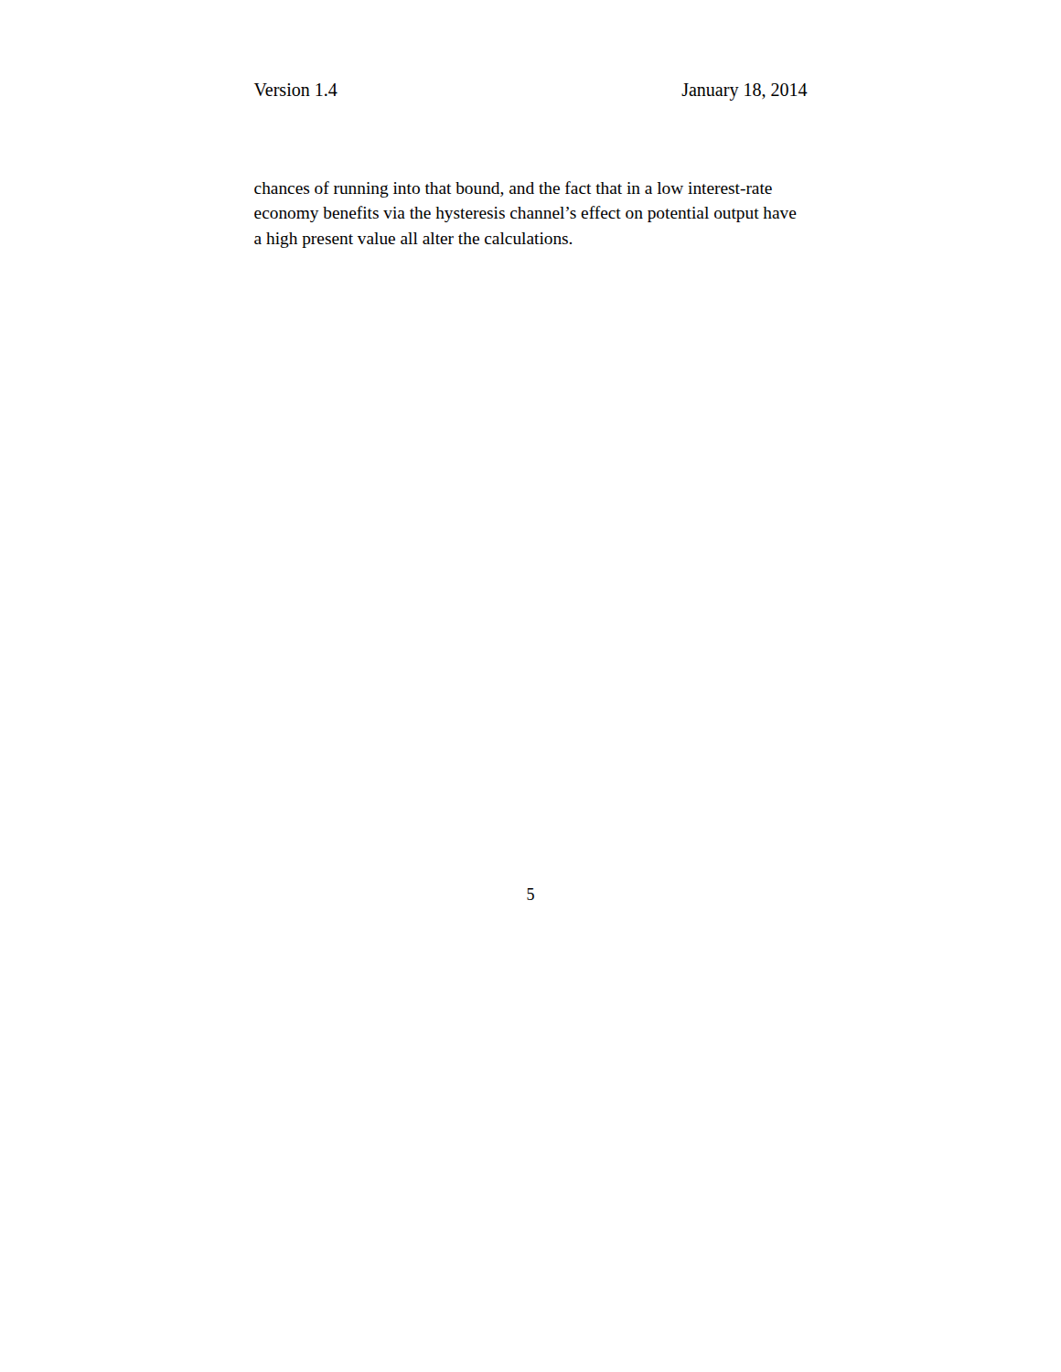Version 1.4 January 18, 2014
chances of running into that bound, and the fact that in a low interest-rate economy benefits via the hysteresis channel’s effect on potential output have a high present value all alter the calculations.
5